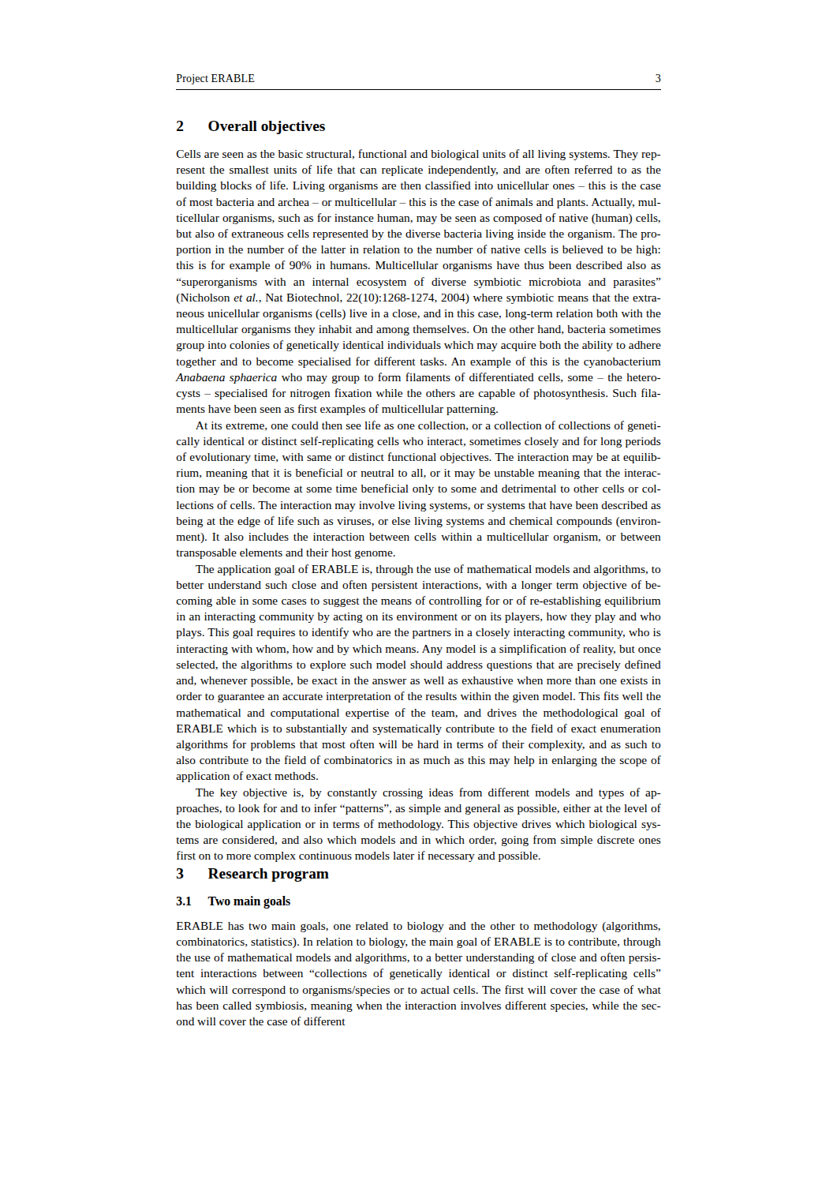Project ERABLE 3
2 Overall objectives
Cells are seen as the basic structural, functional and biological units of all living systems. They represent the smallest units of life that can replicate independently, and are often referred to as the building blocks of life. Living organisms are then classified into unicellular ones – this is the case of most bacteria and archea – or multicellular – this is the case of animals and plants. Actually, multicellular organisms, such as for instance human, may be seen as composed of native (human) cells, but also of extraneous cells represented by the diverse bacteria living inside the organism. The proportion in the number of the latter in relation to the number of native cells is believed to be high: this is for example of 90% in humans. Multicellular organisms have thus been described also as “superorganisms with an internal ecosystem of diverse symbiotic microbiota and parasites” (Nicholson et al., Nat Biotechnol, 22(10):1268-1274, 2004) where symbiotic means that the extraneous unicellular organisms (cells) live in a close, and in this case, long-term relation both with the multicellular organisms they inhabit and among themselves. On the other hand, bacteria sometimes group into colonies of genetically identical individuals which may acquire both the ability to adhere together and to become specialised for different tasks. An example of this is the cyanobacterium Anabaena sphaerica who may group to form filaments of differentiated cells, some – the heterocysts – specialised for nitrogen fixation while the others are capable of photosynthesis. Such filaments have been seen as first examples of multicellular patterning.
At its extreme, one could then see life as one collection, or a collection of collections of genetically identical or distinct self-replicating cells who interact, sometimes closely and for long periods of evolutionary time, with same or distinct functional objectives. The interaction may be at equilibrium, meaning that it is beneficial or neutral to all, or it may be unstable meaning that the interaction may be or become at some time beneficial only to some and detrimental to other cells or collections of cells. The interaction may involve living systems, or systems that have been described as being at the edge of life such as viruses, or else living systems and chemical compounds (environment). It also includes the interaction between cells within a multicellular organism, or between transposable elements and their host genome.
The application goal of ERABLE is, through the use of mathematical models and algorithms, to better understand such close and often persistent interactions, with a longer term objective of becoming able in some cases to suggest the means of controlling for or of re-establishing equilibrium in an interacting community by acting on its environment or on its players, how they play and who plays. This goal requires to identify who are the partners in a closely interacting community, who is interacting with whom, how and by which means. Any model is a simplification of reality, but once selected, the algorithms to explore such model should address questions that are precisely defined and, whenever possible, be exact in the answer as well as exhaustive when more than one exists in order to guarantee an accurate interpretation of the results within the given model. This fits well the mathematical and computational expertise of the team, and drives the methodological goal of ERABLE which is to substantially and systematically contribute to the field of exact enumeration algorithms for problems that most often will be hard in terms of their complexity, and as such to also contribute to the field of combinatorics in as much as this may help in enlarging the scope of application of exact methods.
The key objective is, by constantly crossing ideas from different models and types of approaches, to look for and to infer “patterns”, as simple and general as possible, either at the level of the biological application or in terms of methodology. This objective drives which biological systems are considered, and also which models and in which order, going from simple discrete ones first on to more complex continuous models later if necessary and possible.
3 Research program
3.1 Two main goals
ERABLE has two main goals, one related to biology and the other to methodology (algorithms, combinatorics, statistics). In relation to biology, the main goal of ERABLE is to contribute, through the use of mathematical models and algorithms, to a better understanding of close and often persistent interactions between “collections of genetically identical or distinct self-replicating cells” which will correspond to organisms/species or to actual cells. The first will cover the case of what has been called symbiosis, meaning when the interaction involves different species, while the second will cover the case of different